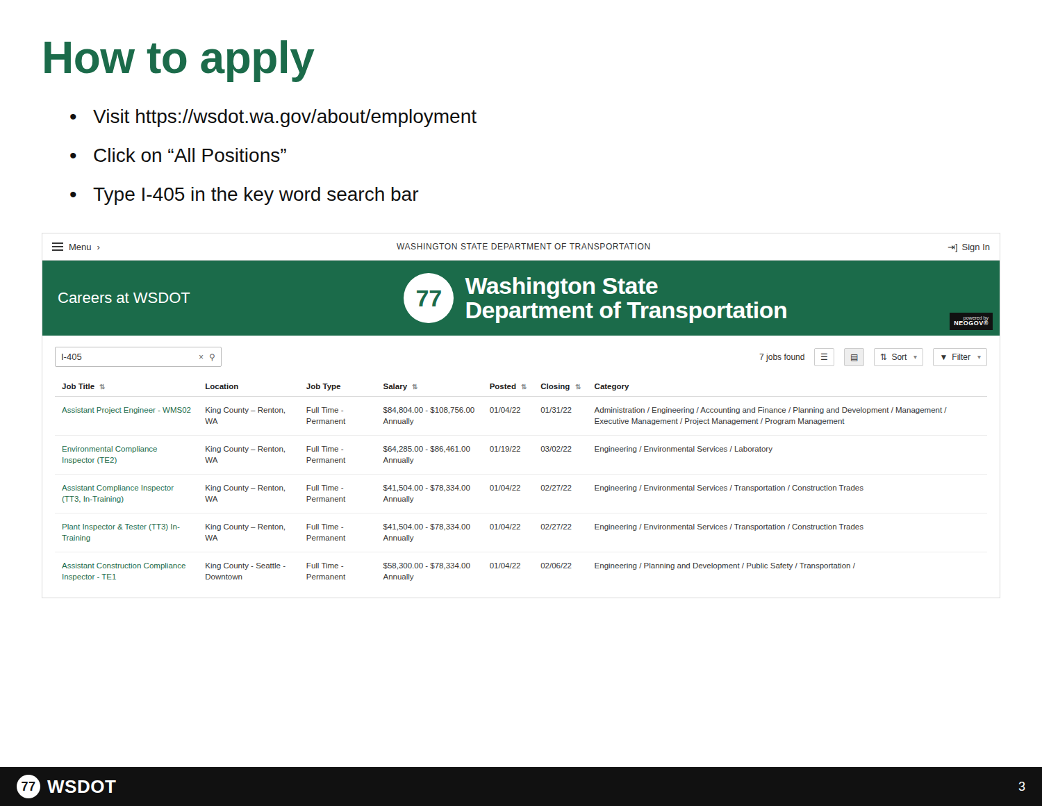How to apply
Visit https://wsdot.wa.gov/about/employment
Click on “All Positions”
Type I-405 in the key word search bar
Menu ›
Washington State Department of Transportation
⇥] Sign In
Careers at WSDOT
77
Washington State
Department of Transportation
powered by NEOGOV®
I-405 ×⚲
7 jobs found
☰
▤
⇅ Sort ▾
▼ Filter ▾
| Job Title ⇅ | Location | Job Type | Salary ⇅ | Posted ⇅ | Closing ⇅ | Category |
| --- | --- | --- | --- | --- | --- | --- |
| Assistant Project Engineer - WMS02 | King County – Renton, WA | Full Time - Permanent | $84,804.00 - $108,756.00 Annually | 01/04/22 | 01/31/22 | Administration / Engineering / Accounting and Finance / Planning and Development / Management / Executive Management / Project Management / Program Management |
| Environmental Compliance Inspector (TE2) | King County – Renton, WA | Full Time - Permanent | $64,285.00 - $86,461.00 Annually | 01/19/22 | 03/02/22 | Engineering / Environmental Services / Laboratory |
| Assistant Compliance Inspector (TT3, In-Training) | King County – Renton, WA | Full Time - Permanent | $41,504.00 - $78,334.00 Annually | 01/04/22 | 02/27/22 | Engineering / Environmental Services / Transportation / Construction Trades |
| Plant Inspector & Tester (TT3) In-Training | King County – Renton, WA | Full Time - Permanent | $41,504.00 - $78,334.00 Annually | 01/04/22 | 02/27/22 | Engineering / Environmental Services / Transportation / Construction Trades |
| Assistant Construction Compliance Inspector - TE1 | King County - Seattle - Downtown | Full Time - Permanent | $58,300.00 - $78,334.00 Annually | 01/04/22 | 02/06/22 | Engineering / Planning and Development / Public Safety / Transportation / |
77 WSDOT
3